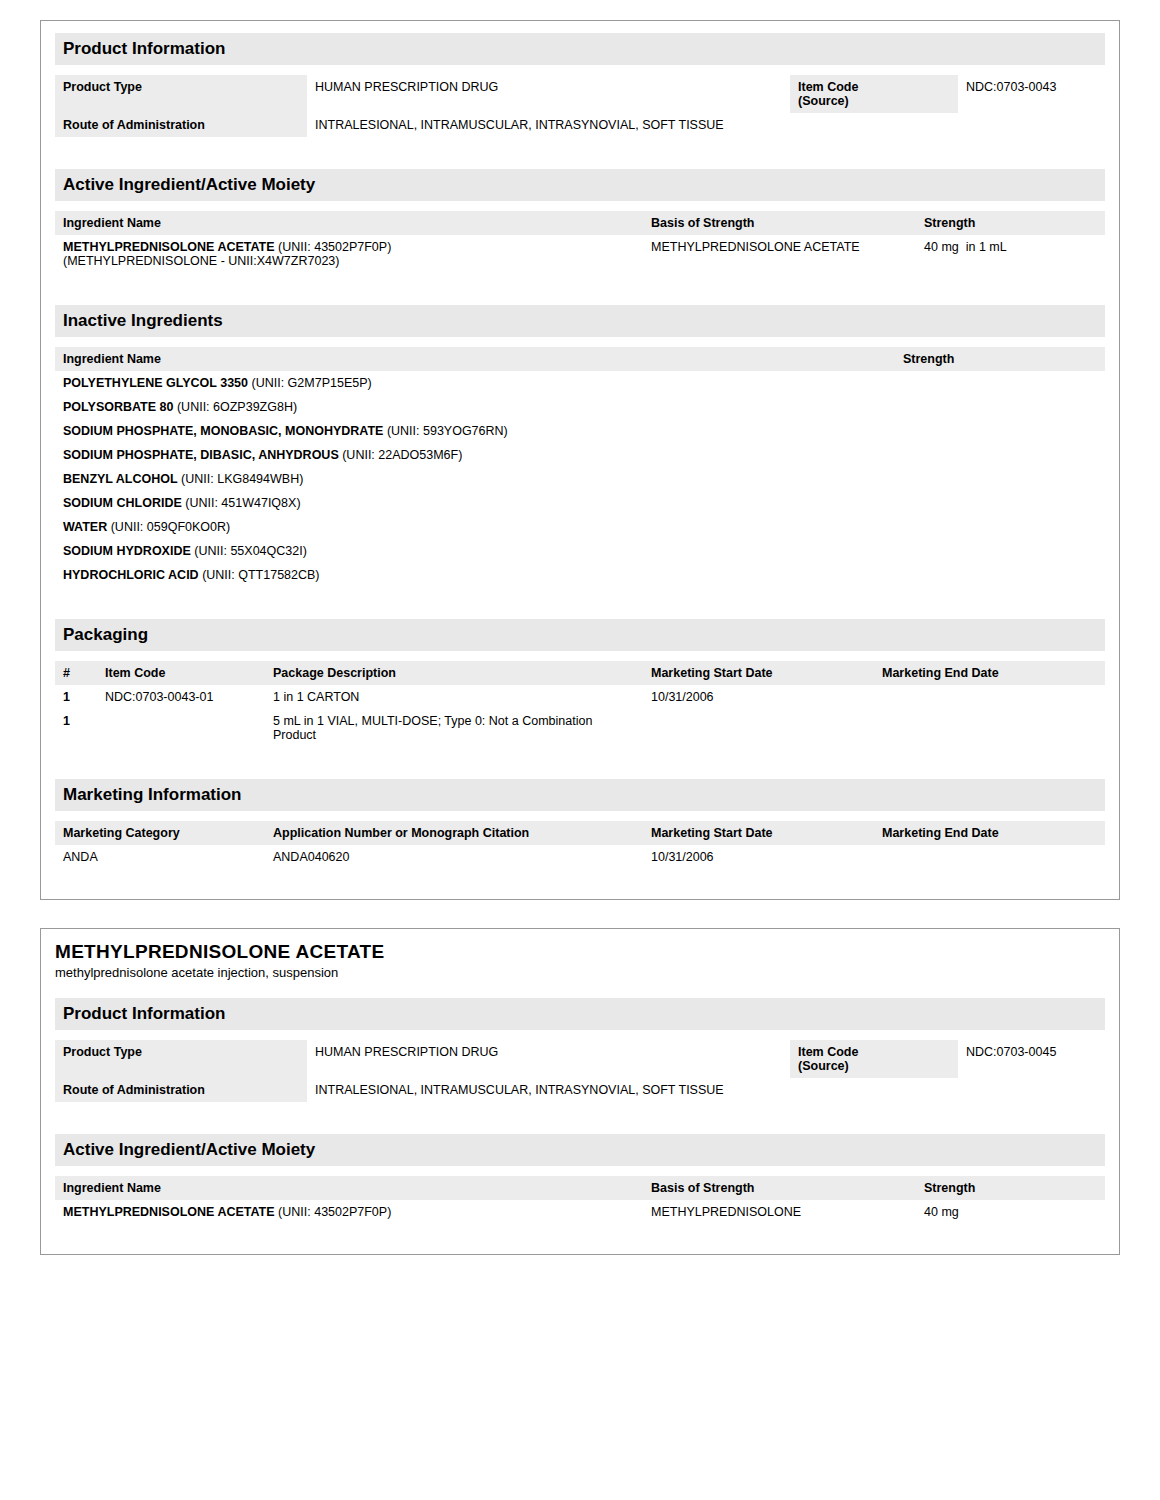Product Information
| Product Type | HUMAN PRESCRIPTION DRUG | Item Code (Source) | NDC:0703-0043 |
| Route of Administration | INTRALESIONAL, INTRAMUSCULAR, INTRASYNOVIAL, SOFT TISSUE | | |
Active Ingredient/Active Moiety
| Ingredient Name | Basis of Strength | Strength |
| --- | --- | --- |
| METHYLPREDNISOLONE ACETATE (UNII: 43502P7F0P) (METHYLPREDNISOLONE - UNII:X4W7ZR7023) | METHYLPREDNISOLONE ACETATE | 40 mg in 1 mL |
Inactive Ingredients
| Ingredient Name | Strength |
| --- | --- |
| POLYETHYLENE GLYCOL 3350 (UNII: G2M7P15E5P) | |
| POLYSORBATE 80 (UNII: 6OZP39ZG8H) | |
| SODIUM PHOSPHATE, MONOBASIC, MONOHYDRATE (UNII: 593YOG76RN) | |
| SODIUM PHOSPHATE, DIBASIC, ANHYDROUS (UNII: 22ADO53M6F) | |
| BENZYL ALCOHOL (UNII: LKG8494WBH) | |
| SODIUM CHLORIDE (UNII: 451W47IQ8X) | |
| WATER (UNII: 059QF0KO0R) | |
| SODIUM HYDROXIDE (UNII: 55X04QC32I) | |
| HYDROCHLORIC ACID (UNII: QTT17582CB) | |
Packaging
| # | Item Code | Package Description | Marketing Start Date | Marketing End Date |
| --- | --- | --- | --- | --- |
| 1 | NDC:0703-0043-01 | 1 in 1 CARTON | 10/31/2006 | |
| 1 | | 5 mL in 1 VIAL, MULTI-DOSE; Type 0: Not a Combination Product | | |
Marketing Information
| Marketing Category | Application Number or Monograph Citation | Marketing Start Date | Marketing End Date |
| --- | --- | --- | --- |
| ANDA | ANDA040620 | 10/31/2006 | |
METHYLPREDNISOLONE ACETATE
methylprednisolone acetate injection, suspension
Product Information
| Product Type | HUMAN PRESCRIPTION DRUG | Item Code (Source) | NDC:0703-0045 |
| Route of Administration | INTRALESIONAL, INTRAMUSCULAR, INTRASYNOVIAL, SOFT TISSUE | | |
Active Ingredient/Active Moiety
| Ingredient Name | Basis of Strength | Strength |
| --- | --- | --- |
| METHYLPREDNISOLONE ACETATE (UNII: 43502P7F0P) | METHYLPREDNISOLONE | 40 mg |